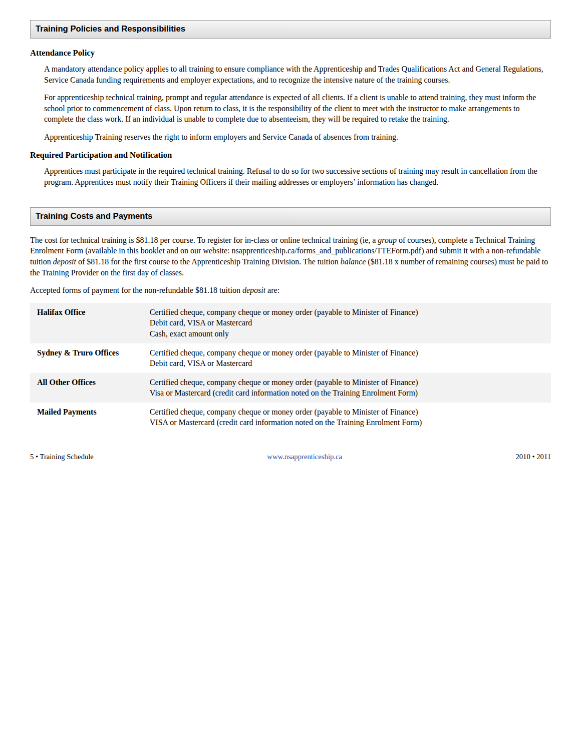Training Policies and Responsibilities
Attendance Policy
A mandatory attendance policy applies to all training to ensure compliance with the Apprenticeship and Trades Qualifications Act and General Regulations, Service Canada funding requirements and employer expectations, and to recognize the intensive nature of the training courses.
For apprenticeship technical training, prompt and regular attendance is expected of all clients. If a client is unable to attend training, they must inform the school prior to commencement of class. Upon return to class, it is the responsibility of the client to meet with the instructor to make arrangements to complete the class work. If an individual is unable to complete due to absenteeism, they will be required to retake the training.
Apprenticeship Training reserves the right to inform employers and Service Canada of absences from training.
Required Participation and Notification
Apprentices must participate in the required technical training. Refusal to do so for two successive sections of training may result in cancellation from the program. Apprentices must notify their Training Officers if their mailing addresses or employers’ information has changed.
Training Costs and Payments
The cost for technical training is $81.18 per course. To register for in-class or online technical training (ie, a group of courses), complete a Technical Training Enrolment Form (available in this booklet and on our website: nsapprenticeship.ca/forms_and_publications/TTEForm.pdf) and submit it with a non-refundable tuition deposit of $81.18 for the first course to the Apprenticeship Training Division. The tuition balance ($81.18 x number of remaining courses) must be paid to the Training Provider on the first day of classes.
Accepted forms of payment for the non-refundable $81.18 tuition deposit are:
| Halifax Office | Certified cheque, company cheque or money order (payable to Minister of Finance) Debit card, VISA or Mastercard Cash, exact amount only |
| Sydney & Truro Offices | Certified cheque, company cheque or money order (payable to Minister of Finance) Debit card, VISA or Mastercard |
| All Other Offices | Certified cheque, company cheque or money order (payable to Minister of Finance) Visa or Mastercard (credit card information noted on the Training Enrolment Form) |
| Mailed Payments | Certified cheque, company cheque or money order (payable to Minister of Finance) VISA or Mastercard (credit card information noted on the Training Enrolment Form) |
5 • Training Schedule www.nsapprenticeship.ca 2010 • 2011